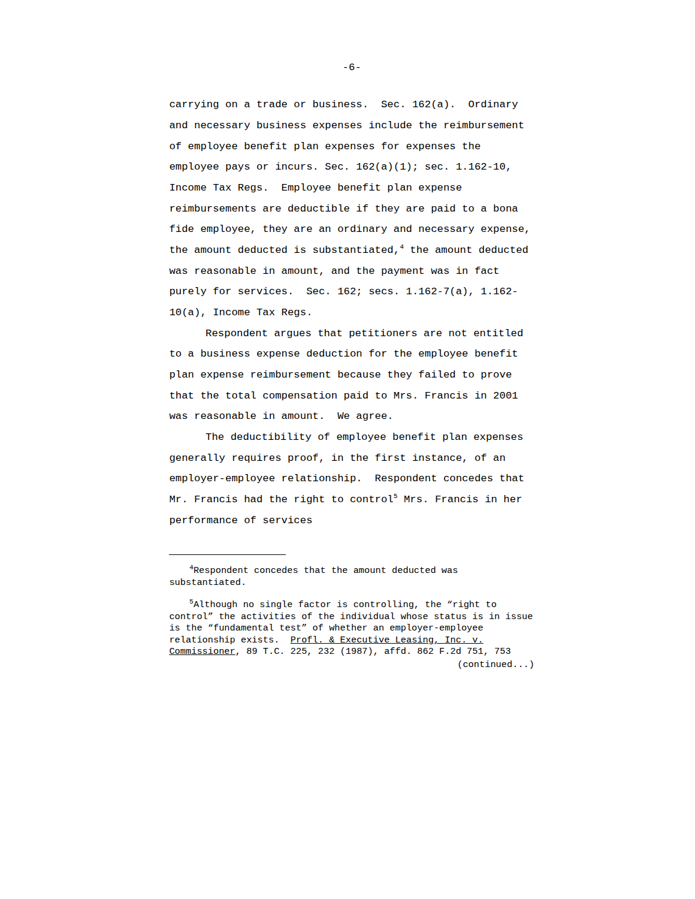-6-
carrying on a trade or business. Sec. 162(a). Ordinary and necessary business expenses include the reimbursement of employee benefit plan expenses for expenses the employee pays or incurs. Sec. 162(a)(1); sec. 1.162-10, Income Tax Regs. Employee benefit plan expense reimbursements are deductible if they are paid to a bona fide employee, they are an ordinary and necessary expense, the amount deducted is substantiated,4 the amount deducted was reasonable in amount, and the payment was in fact purely for services. Sec. 162; secs. 1.162-7(a), 1.162-10(a), Income Tax Regs.
Respondent argues that petitioners are not entitled to a business expense deduction for the employee benefit plan expense reimbursement because they failed to prove that the total compensation paid to Mrs. Francis in 2001 was reasonable in amount. We agree.
The deductibility of employee benefit plan expenses generally requires proof, in the first instance, of an employer-employee relationship. Respondent concedes that Mr. Francis had the right to control5 Mrs. Francis in her performance of services
4Respondent concedes that the amount deducted was substantiated.
5Although no single factor is controlling, the “right to control” the activities of the individual whose status is in issue is the “fundamental test” of whether an employer-employee relationship exists. Profl. & Executive Leasing, Inc. v. Commissioner, 89 T.C. 225, 232 (1987), affd. 862 F.2d 751, 753 (continued...)